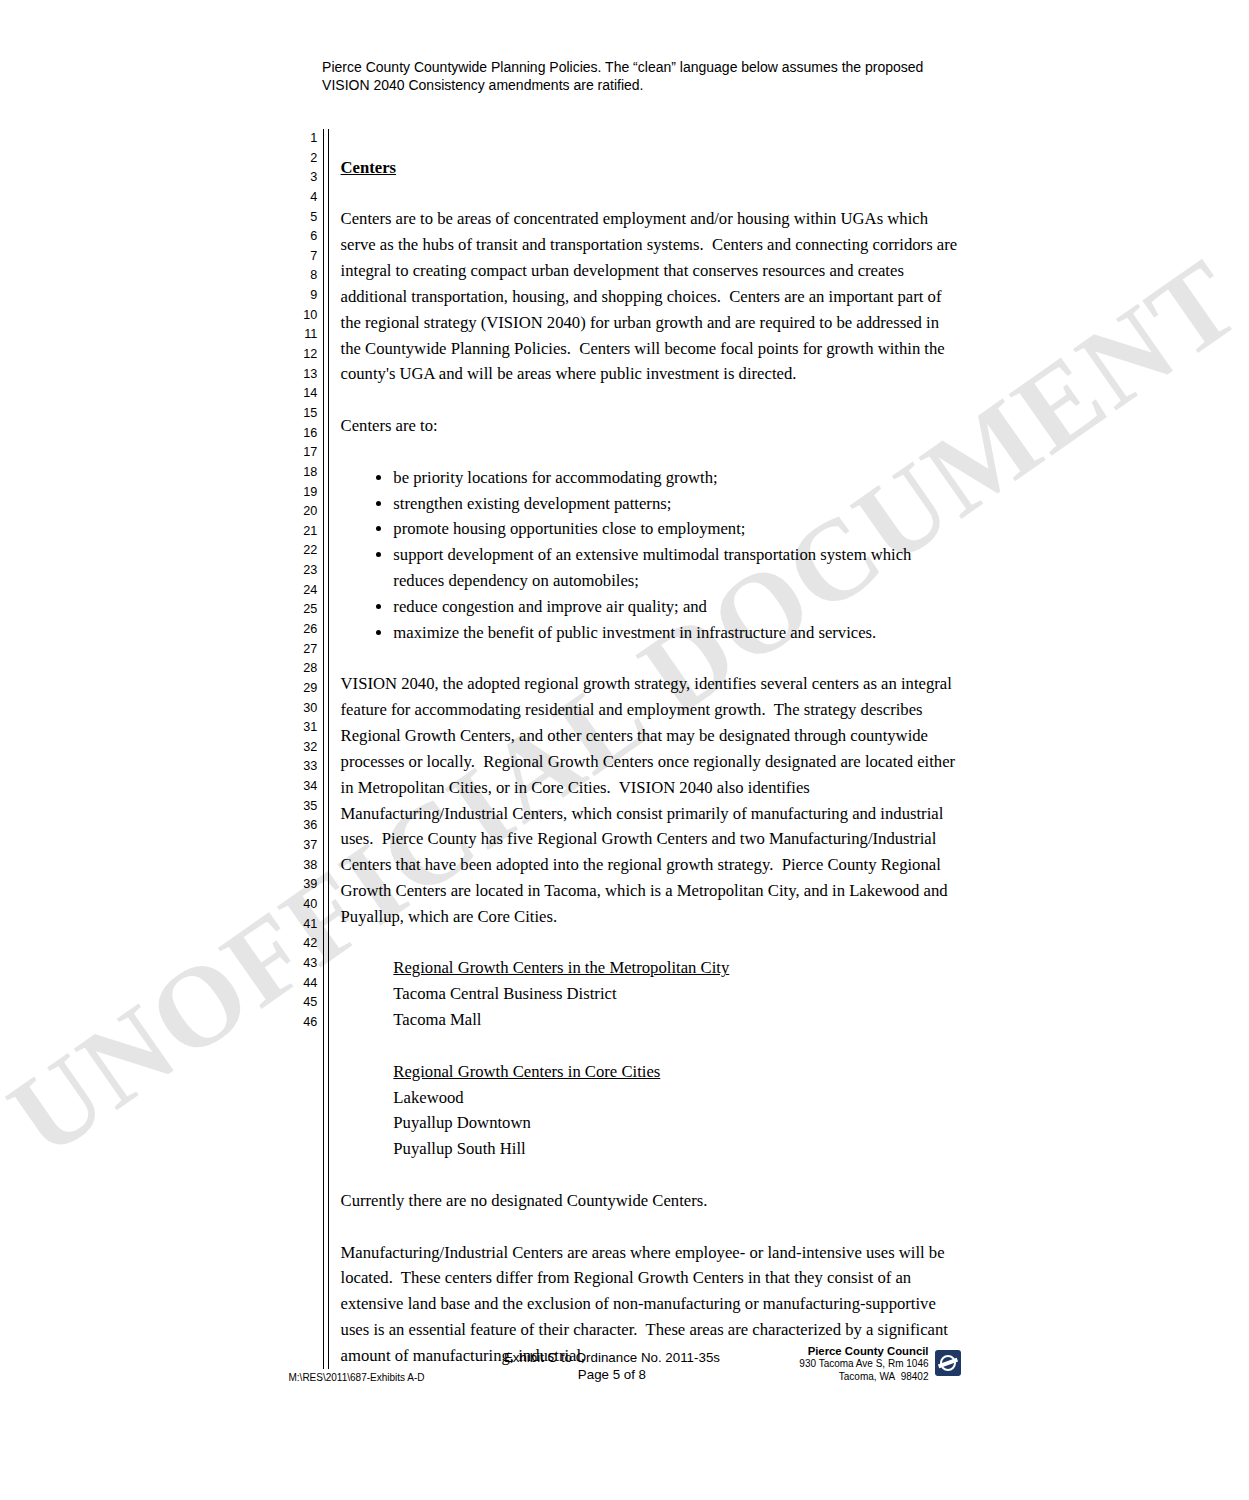UNOFFICIAL DOCUMENT
Pierce County Countywide Planning Policies. The “clean” language below assumes the proposed VISION 2040 Consistency amendments are ratified.
1
2
3
4
5
6
7
8
9
10
11
12
13
14
15
16
17
18
19
20
21
22
23
24
25
26
27
28
29
30
31
32
33
34
35
36
37
38
39
40
41
42
43
44
45
46
Centers
Centers are to be areas of concentrated employment and/or housing within UGAs which serve as the hubs of transit and transportation systems. Centers and connecting corridors are integral to creating compact urban development that conserves resources and creates additional transportation, housing, and shopping choices. Centers are an important part of the regional strategy (VISION 2040) for urban growth and are required to be addressed in the Countywide Planning Policies. Centers will become focal points for growth within the county's UGA and will be areas where public investment is directed.
Centers are to:
be priority locations for accommodating growth;
strengthen existing development patterns;
promote housing opportunities close to employment;
support development of an extensive multimodal transportation system which reduces dependency on automobiles;
reduce congestion and improve air quality; and
maximize the benefit of public investment in infrastructure and services.
VISION 2040, the adopted regional growth strategy, identifies several centers as an integral feature for accommodating residential and employment growth. The strategy describes Regional Growth Centers, and other centers that may be designated through countywide processes or locally. Regional Growth Centers once regionally designated are located either in Metropolitan Cities, or in Core Cities. VISION 2040 also identifies Manufacturing/Industrial Centers, which consist primarily of manufacturing and industrial uses. Pierce County has five Regional Growth Centers and two Manufacturing/Industrial Centers that have been adopted into the regional growth strategy. Pierce County Regional Growth Centers are located in Tacoma, which is a Metropolitan City, and in Lakewood and Puyallup, which are Core Cities.
Regional Growth Centers in the Metropolitan City
Tacoma Central Business District
Tacoma Mall
Regional Growth Centers in Core Cities
Lakewood
Puyallup Downtown
Puyallup South Hill
Currently there are no designated Countywide Centers.
Manufacturing/Industrial Centers are areas where employee- or land-intensive uses will be located. These centers differ from Regional Growth Centers in that they consist of an extensive land base and the exclusion of non-manufacturing or manufacturing-supportive uses is an essential feature of their character. These areas are characterized by a significant amount of manufacturing, industrial,
M:\RES\2011\687-Exhibits A-D
Exhibit C to Ordinance No. 2011-35s
Page 5 of 8
Pierce County Council
930 Tacoma Ave S, Rm 1046
Tacoma, WA 98402